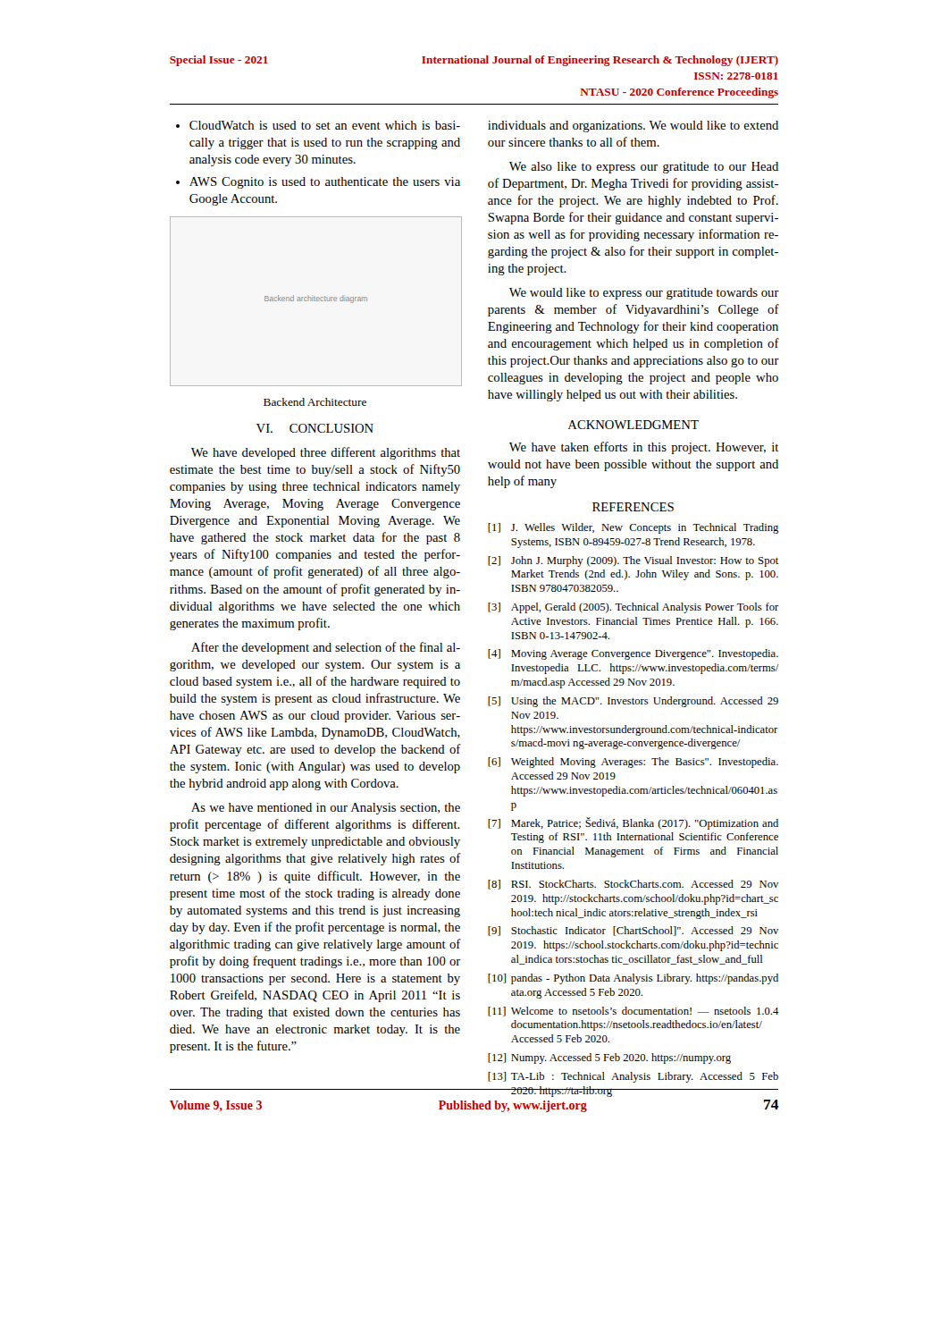Special Issue - 2021
International Journal of Engineering Research & Technology (IJERT)
ISSN: 2278-0181
NTASU - 2020 Conference Proceedings
CloudWatch is used to set an event which is basically a trigger that is used to run the scrapping and analysis code every 30 minutes.
AWS Cognito is used to authenticate the users via Google Account.
Backend Architecture
VI. CONCLUSION
We have developed three different algorithms that estimate the best time to buy/sell a stock of Nifty50 companies by using three technical indicators namely Moving Average, Moving Average Convergence Divergence and Exponential Moving Average. We have gathered the stock market data for the past 8 years of Nifty100 companies and tested the performance (amount of profit generated) of all three algorithms. Based on the amount of profit generated by individual algorithms we have selected the one which generates the maximum profit.
After the development and selection of the final algorithm, we developed our system. Our system is a cloud based system i.e., all of the hardware required to build the system is present as cloud infrastructure. We have chosen AWS as our cloud provider. Various services of AWS like Lambda, DynamoDB, CloudWatch, API Gateway etc. are used to develop the backend of the system. Ionic (with Angular) was used to develop the hybrid android app along with Cordova.
As we have mentioned in our Analysis section, the profit percentage of different algorithms is different. Stock market is extremely unpredictable and obviously designing algorithms that give relatively high rates of return (> 18% ) is quite difficult. However, in the present time most of the stock trading is already done by automated systems and this trend is just increasing day by day. Even if the profit percentage is normal, the algorithmic trading can give relatively large amount of profit by doing frequent tradings i.e., more than 100 or 1000 transactions per second. Here is a statement by Robert Greifeld, NASDAQ CEO in April 2011 “It is over. The trading that existed down the centuries has died. We have an electronic market today. It is the present. It is the future.”
individuals and organizations. We would like to extend our sincere thanks to all of them.
We also like to express our gratitude to our Head of Department, Dr. Megha Trivedi for providing assistance for the project. We are highly indebted to Prof. Swapna Borde for their guidance and constant supervision as well as for providing necessary information regarding the project & also for their support in completing the project.
We would like to express our gratitude towards our parents & member of Vidyavardhini’s College of Engineering and Technology for their kind cooperation and encouragement which helped us in completion of this project.Our thanks and appreciations also go to our colleagues in developing the project and people who have willingly helped us out with their abilities.
ACKNOWLEDGMENT
We have taken efforts in this project. However, it would not have been possible without the support and help of many
REFERENCES
[1] J. Welles Wilder, New Concepts in Technical Trading Systems, ISBN 0-89459-027-8 Trend Research, 1978.
[2] John J. Murphy (2009). The Visual Investor: How to Spot Market Trends (2nd ed.). John Wiley and Sons. p. 100. ISBN 9780470382059..
[3] Appel, Gerald (2005). Technical Analysis Power Tools for Active Investors. Financial Times Prentice Hall. p. 166. ISBN 0-13-147902-4.
[4] Moving Average Convergence Divergence". Investopedia. Investopedia LLC. https://www.investopedia.com/terms/m/macd.asp Accessed 29 Nov 2019.
[5] Using the MACD". Investors Underground. Accessed 29 Nov 2019.
https://www.investorsunderground.com/technical-indicators/macd-movi ng-average-convergence-divergence/
[6] Weighted Moving Averages: The Basics". Investopedia. Accessed 29 Nov 2019
https://www.investopedia.com/articles/technical/060401.asp
[7] Marek, Patrice; Šedivá, Blanka (2017). "Optimization and Testing of RSI". 11th International Scientific Conference on Financial Management of Firms and Financial Institutions.
[8] RSI. StockCharts. StockCharts.com. Accessed 29 Nov 2019. http://stockcharts.com/school/doku.php?id=chart_school:tech nical_indic ators:relative_strength_index_rsi
[9] Stochastic Indicator [ChartSchool]". Accessed 29 Nov 2019. https://school.stockcharts.com/doku.php?id=technical_indica tors:stochas tic_oscillator_fast_slow_and_full
[10] pandas - Python Data Analysis Library. https://pandas.pydata.org Accessed 5 Feb 2020.
[11] Welcome to nsetools’s documentation! — nsetools 1.0.4 documentation.https://nsetools.readthedocs.io/en/latest/ Accessed 5 Feb 2020.
[12] Numpy. Accessed 5 Feb 2020. https://numpy.org
[13] TA-Lib : Technical Analysis Library. Accessed 5 Feb 2020. https://ta-lib.org
Volume 9, Issue 3
Published by, www.ijert.org
74